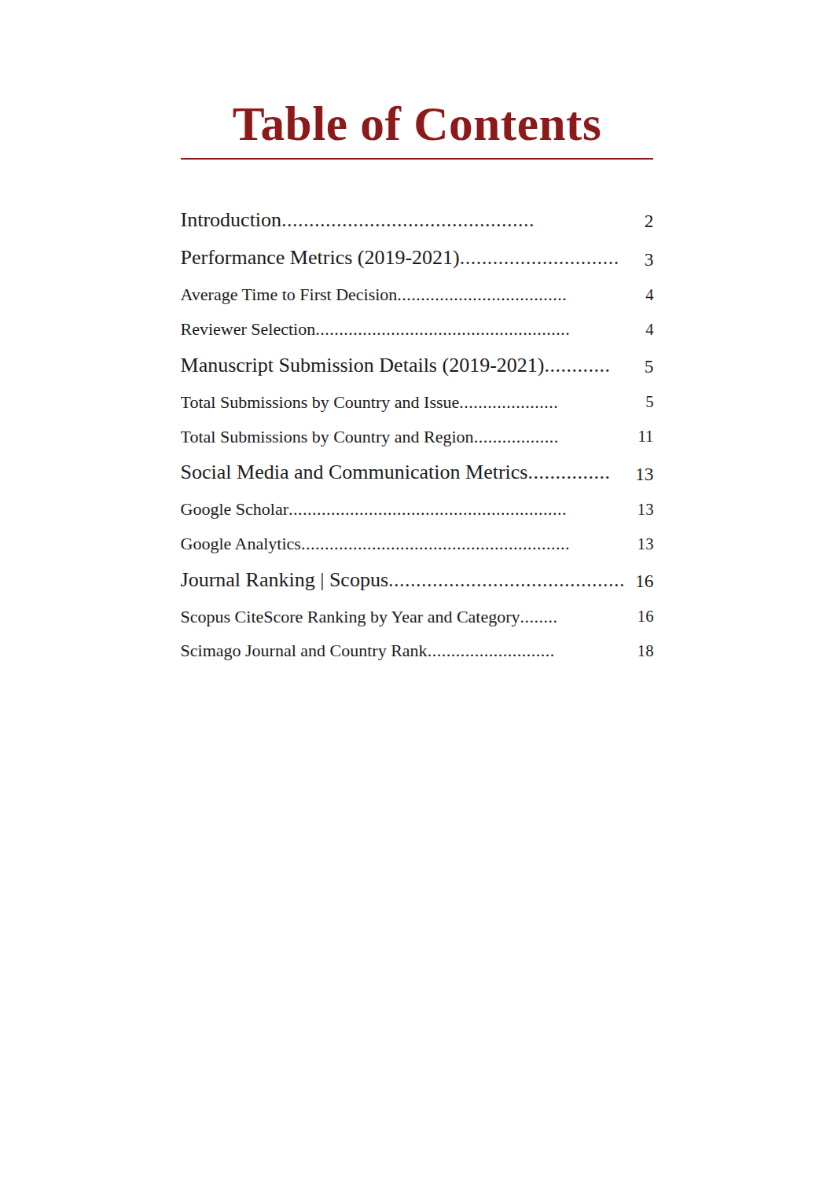Table of Contents
| Introduction .............................................. | 2 |
| Performance Metrics (2019-2021) ............................. | 3 |
| Average Time to First Decision .................................... | 4 |
| Reviewer Selection ...................................................... | 4 |
| Manuscript Submission Details (2019-2021) ............ | 5 |
| Total Submissions by Country and Issue ..................... | 5 |
| Total Submissions by Country and Region .................. | 11 |
| Social Media and Communication Metrics ............... | 13 |
| Google Scholar ........................................................... | 13 |
| Google Analytics ......................................................... | 13 |
| Journal Ranking / Scopus ........................................... | 16 |
| Scopus CiteScore Ranking by Year and Category ........ | 16 |
| Scimago Journal and Country Rank ........................... | 18 |